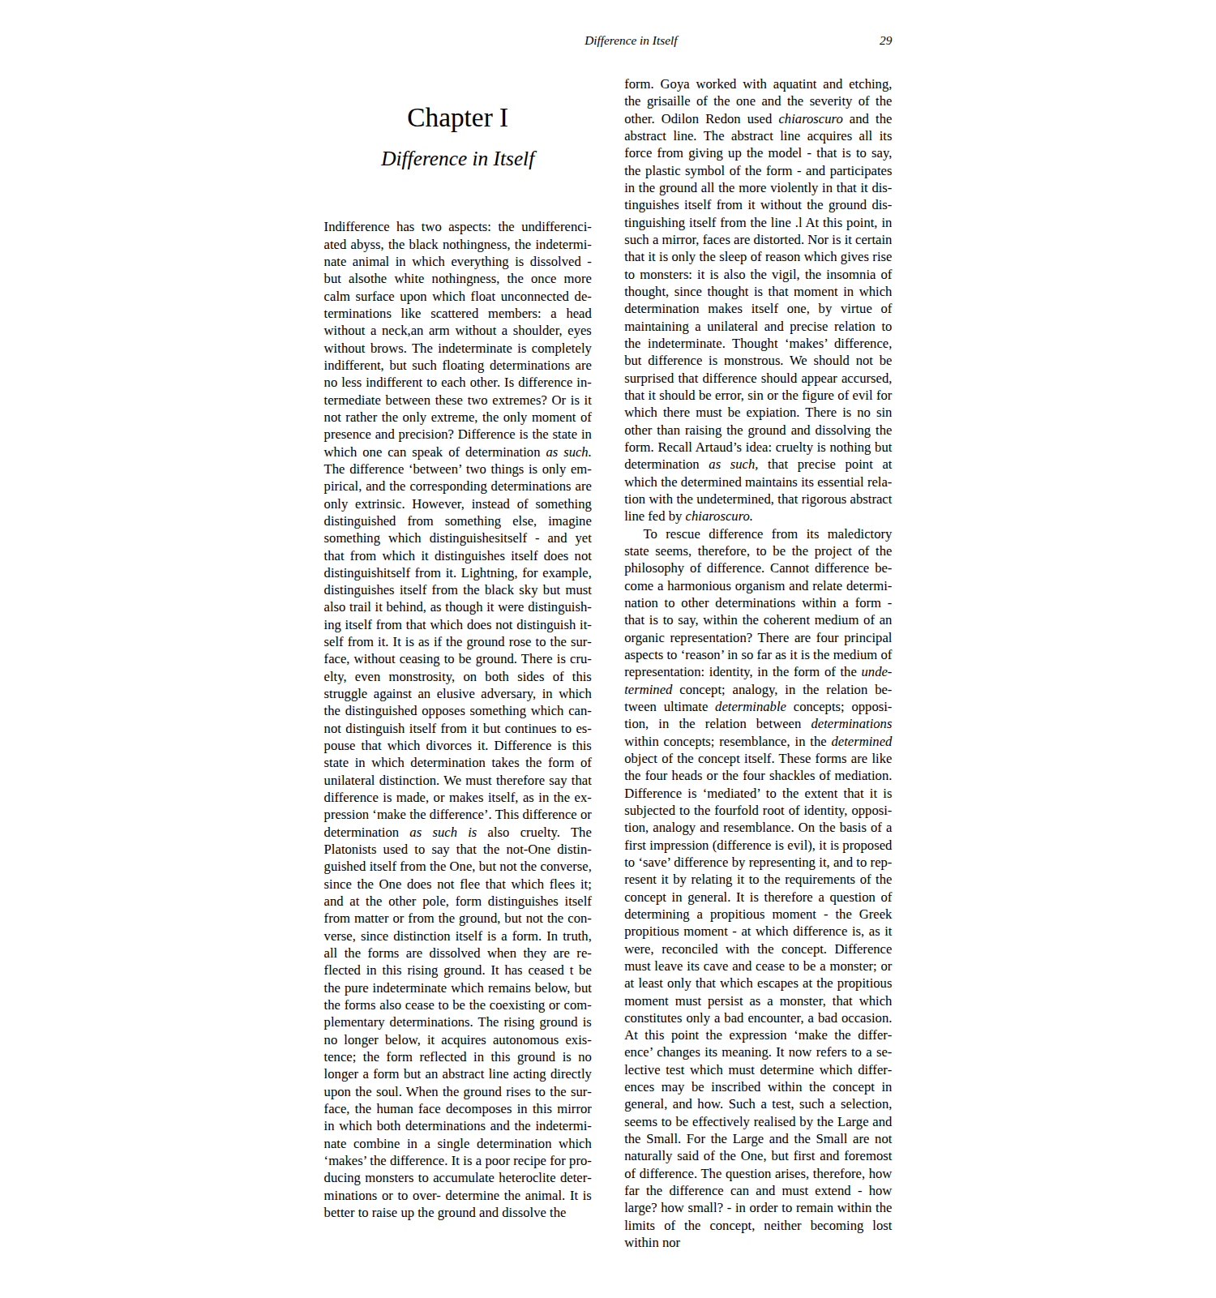Difference in Itself 29
Chapter I
Difference in Itself
Indifference has two aspects: the undifferenciated abyss, the black nothingness, the indeterminate animal in which everything is dissolved - but alsothe white nothingness, the once more calm surface upon which float unconnected determinations like scattered members: a head without a neck,an arm without a shoulder, eyes without brows. The indeterminate is completely indifferent, but such floating determinations are no less indifferent to each other. Is difference intermediate between these two extremes? Or is it not rather the only extreme, the only moment of presence and precision? Difference is the state in which one can speak of determination as such. The difference ‘between’ two things is only empirical, and the corresponding determinations are only extrinsic. However, instead of something distinguished from something else, imagine something which distinguishesitself - and yet that from which it distinguishes itself does not distinguishitself from it. Lightning, for example, distinguishes itself from the black sky but must also trail it behind, as though it were distinguishing itself from that which does not distinguish itself from it. It is as if the ground rose to the surface, without ceasing to be ground. There is cruelty, even monstrosity, on both sides of this struggle against an elusive adversary, in which the distinguished opposes something which cannot distinguish itself from it but continues to espouse that which divorces it. Difference is this state in which determination takes the form of unilateral distinction. We must therefore say that difference is made, or makes itself, as in the expression ‘make the difference’. This difference or determination as such is also cruelty. The Platonists used to say that the not-One distinguished itself from the One, but not the converse, since the One does not flee that which flees it; and at the other pole, form distinguishes itself from matter or from the ground, but not the converse, since distinction itself is a form. In truth, all the forms are dissolved when they are reflected in this rising ground. It has ceased t be the pure indeterminate which remains below, but the forms also cease to be the coexisting or complementary determinations. The rising ground is no longer below, it acquires autonomous existence; the form reflected in this ground is no longer a form but an abstract line acting directly upon the soul. When the ground rises to the surface, the human face decomposes in this mirror in which both determinations and the indeterminate combine in a single determination which ‘makes’ the difference. It is a poor recipe for producing monsters to accumulate heteroclite determinations or to over- determine the animal. It is better to raise up the ground and dissolve the
form. Goya worked with aquatint and etching, the grisaille of the one and the severity of the other. Odilon Redon used chiaroscuro and the abstract line. The abstract line acquires all its force from giving up the model - that is to say, the plastic symbol of the form - and participates in the ground all the more violently in that it distinguishes itself from it without the ground distinguishing itself from the line .l At this point, in such a mirror, faces are distorted. Nor is it certain that it is only the sleep of reason which gives rise to monsters: it is also the vigil, the insomnia of thought, since thought is that moment in which determination makes itself one, by virtue of maintaining a unilateral and precise relation to the indeterminate. Thought ‘makes’ difference, but difference is monstrous. We should not be surprised that difference should appear accursed, that it should be error, sin or the figure of evil for which there must be expiation. There is no sin other than raising the ground and dissolving the form. Recall Artaud’s idea: cruelty is nothing but determination as such, that precise point at which the determined maintains its essential relation with the undetermined, that rigorous abstract line fed by chiaroscuro.
To rescue difference from its maledictory state seems, therefore, to be the project of the philosophy of difference. Cannot difference become a harmonious organism and relate determination to other determinations within a form - that is to say, within the coherent medium of an organic representation? There are four principal aspects to ‘reason’ in so far as it is the medium of representation: identity, in the form of the undetermined concept; analogy, in the relation between ultimate determinable concepts; opposition, in the relation between determinations within concepts; resemblance, in the determined object of the concept itself. These forms are like the four heads or the four shackles of mediation. Difference is ‘mediated’ to the extent that it is subjected to the fourfold root of identity, opposition, analogy and resemblance. On the basis of a first impression (difference is evil), it is proposed to ‘save’ difference by representing it, and to represent it by relating it to the requirements of the concept in general. It is therefore a question of determining a propitious moment - the Greek propitious moment - at which difference is, as it were, reconciled with the concept. Difference must leave its cave and cease to be a monster; or at least only that which escapes at the propitious moment must persist as a monster, that which constitutes only a bad encounter, a bad occasion. At this point the expression ‘make the difference’ changes its meaning. It now refers to a selective test which must determine which differences may be inscribed within the concept in general, and how. Such a test, such a selection, seems to be effectively realised by the Large and the Small. For the Large and the Small are not naturally said of the One, but first and foremost of difference. The question arises, therefore, how far the difference can and must extend - how large? how small? - in order to remain within the limits of the concept, neither becoming lost within nor